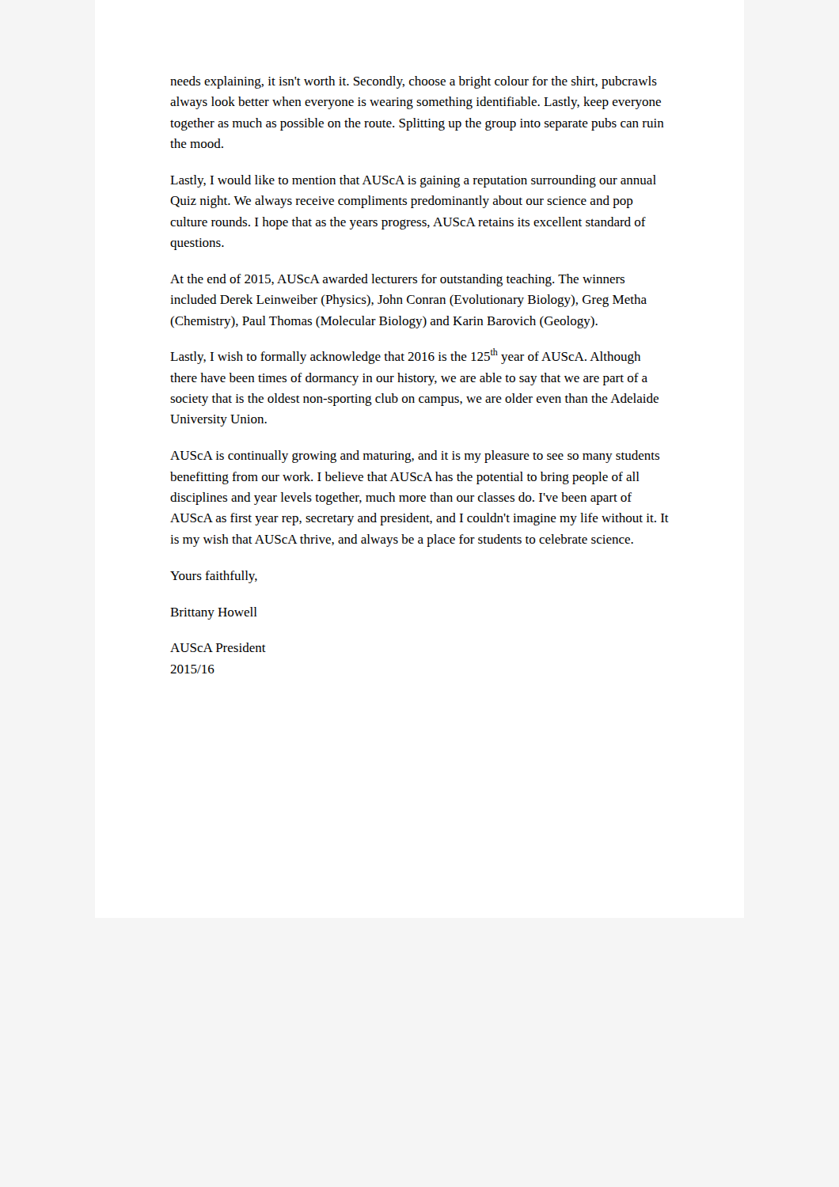needs explaining, it isn't worth it. Secondly, choose a bright colour for the shirt, pubcrawls always look better when everyone is wearing something identifiable. Lastly, keep everyone together as much as possible on the route. Splitting up the group into separate pubs can ruin the mood.
Lastly, I would like to mention that AUScA is gaining a reputation surrounding our annual Quiz night. We always receive compliments predominantly about our science and pop culture rounds. I hope that as the years progress, AUScA retains its excellent standard of questions.
At the end of 2015, AUScA awarded lecturers for outstanding teaching. The winners included Derek Leinweiber (Physics), John Conran (Evolutionary Biology), Greg Metha (Chemistry), Paul Thomas (Molecular Biology) and Karin Barovich (Geology).
Lastly, I wish to formally acknowledge that 2016 is the 125th year of AUScA. Although there have been times of dormancy in our history, we are able to say that we are part of a society that is the oldest non-sporting club on campus, we are older even than the Adelaide University Union.
AUScA is continually growing and maturing, and it is my pleasure to see so many students benefitting from our work. I believe that AUScA has the potential to bring people of all disciplines and year levels together, much more than our classes do. I've been apart of AUScA as first year rep, secretary and president, and I couldn't imagine my life without it. It is my wish that AUScA thrive, and always be a place for students to celebrate science.
Yours faithfully,
Brittany Howell
AUScA President
2015/16